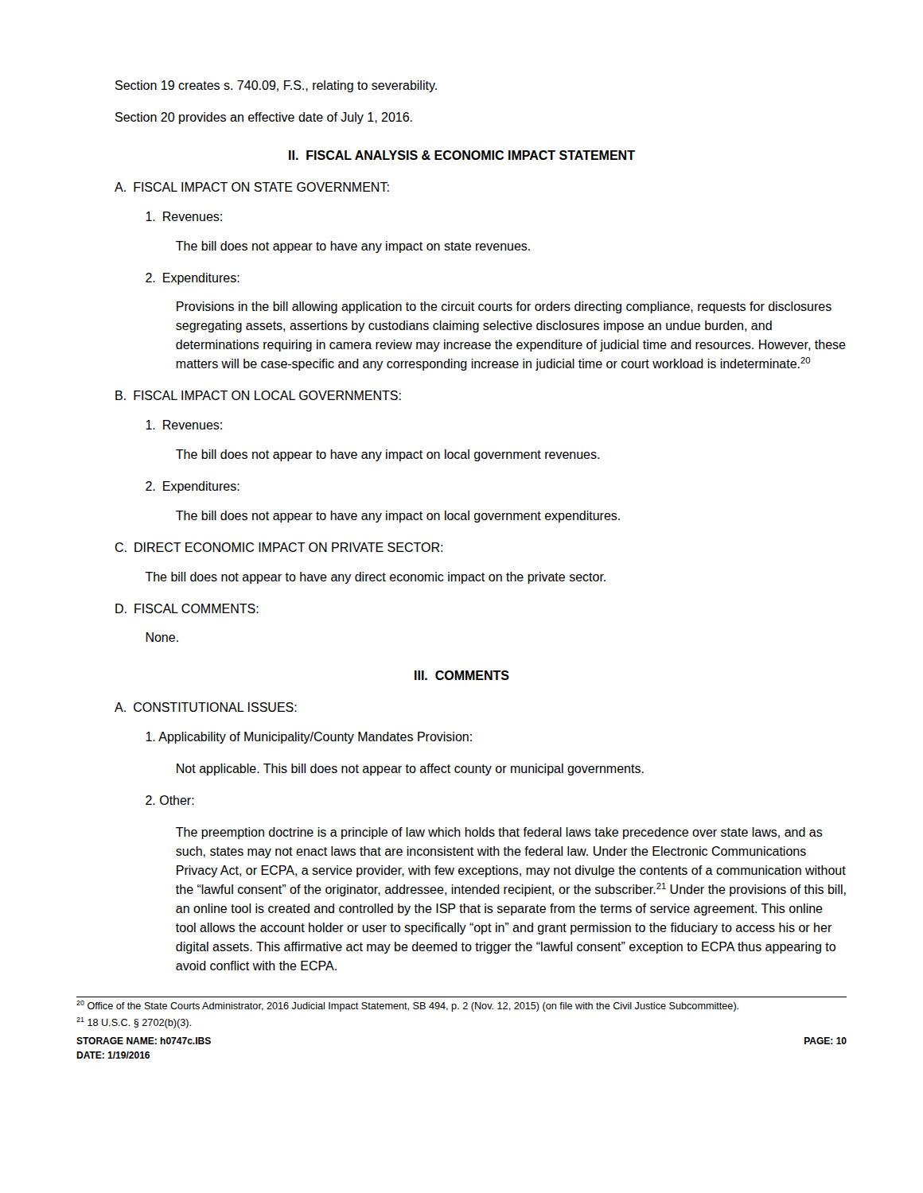Section 19 creates s. 740.09, F.S., relating to severability.
Section 20 provides an effective date of July 1, 2016.
II. FISCAL ANALYSIS & ECONOMIC IMPACT STATEMENT
A.
FISCAL IMPACT ON STATE GOVERNMENT:
1.
Revenues:
The bill does not appear to have any impact on state revenues.
2.
Expenditures:
Provisions in the bill allowing application to the circuit courts for orders directing compliance, requests for disclosures segregating assets, assertions by custodians claiming selective disclosures impose an undue burden, and determinations requiring in camera review may increase the expenditure of judicial time and resources. However, these matters will be case-specific and any corresponding increase in judicial time or court workload is indeterminate.20
B.
FISCAL IMPACT ON LOCAL GOVERNMENTS:
1.
Revenues:
The bill does not appear to have any impact on local government revenues.
2.
Expenditures:
The bill does not appear to have any impact on local government expenditures.
C.
DIRECT ECONOMIC IMPACT ON PRIVATE SECTOR:
The bill does not appear to have any direct economic impact on the private sector.
D.
FISCAL COMMENTS:
None.
III. COMMENTS
A.
CONSTITUTIONAL ISSUES:
1. Applicability of Municipality/County Mandates Provision:
Not applicable. This bill does not appear to affect county or municipal governments.
2. Other:
The preemption doctrine is a principle of law which holds that federal laws take precedence over state laws, and as such, states may not enact laws that are inconsistent with the federal law. Under the Electronic Communications Privacy Act, or ECPA, a service provider, with few exceptions, may not divulge the contents of a communication without the “lawful consent” of the originator, addressee, intended recipient, or the subscriber.21 Under the provisions of this bill, an online tool is created and controlled by the ISP that is separate from the terms of service agreement. This online tool allows the account holder or user to specifically “opt in” and grant permission to the fiduciary to access his or her digital assets. This affirmative act may be deemed to trigger the “lawful consent” exception to ECPA thus appearing to avoid conflict with the ECPA.
20 Office of the State Courts Administrator, 2016 Judicial Impact Statement, SB 494, p. 2 (Nov. 12, 2015) (on file with the Civil Justice Subcommittee).
21 18 U.S.C. § 2702(b)(3).
STORAGE NAME: h0747c.IBS
DATE: 1/19/2016
PAGE: 10